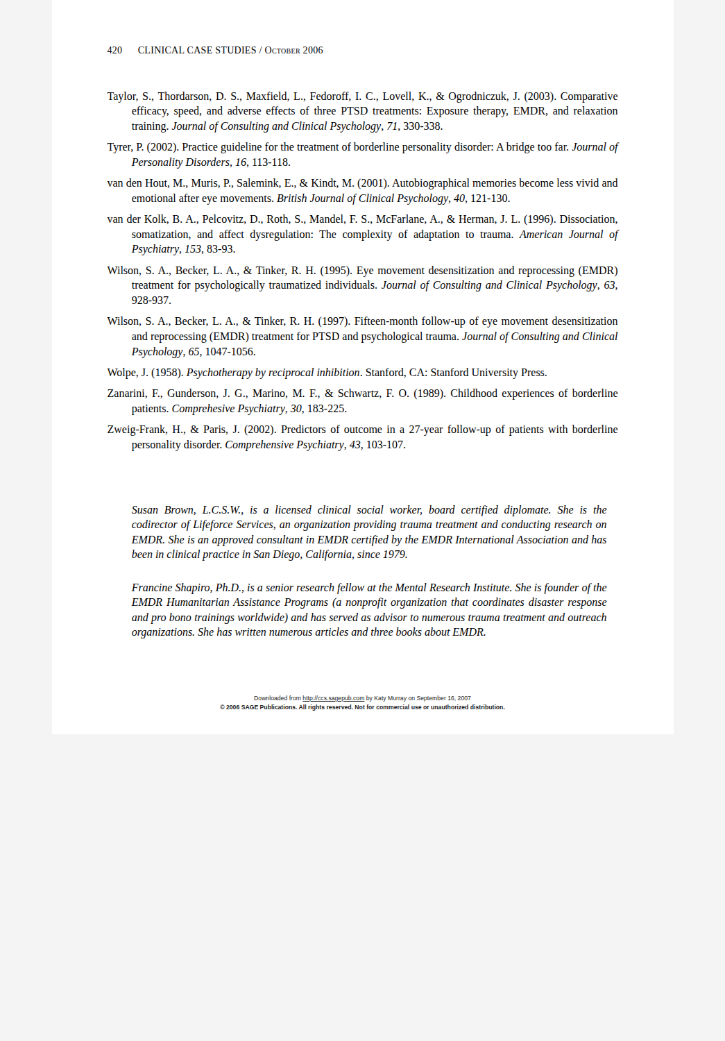420 CLINICAL CASE STUDIES / October 2006
Taylor, S., Thordarson, D. S., Maxfield, L., Fedoroff, I. C., Lovell, K., & Ogrodniczuk, J. (2003). Comparative efficacy, speed, and adverse effects of three PTSD treatments: Exposure therapy, EMDR, and relaxation training. Journal of Consulting and Clinical Psychology, 71, 330-338.
Tyrer, P. (2002). Practice guideline for the treatment of borderline personality disorder: A bridge too far. Journal of Personality Disorders, 16, 113-118.
van den Hout, M., Muris, P., Salemink, E., & Kindt, M. (2001). Autobiographical memories become less vivid and emotional after eye movements. British Journal of Clinical Psychology, 40, 121-130.
van der Kolk, B. A., Pelcovitz, D., Roth, S., Mandel, F. S., McFarlane, A., & Herman, J. L. (1996). Dissociation, somatization, and affect dysregulation: The complexity of adaptation to trauma. American Journal of Psychiatry, 153, 83-93.
Wilson, S. A., Becker, L. A., & Tinker, R. H. (1995). Eye movement desensitization and reprocessing (EMDR) treatment for psychologically traumatized individuals. Journal of Consulting and Clinical Psychology, 63, 928-937.
Wilson, S. A., Becker, L. A., & Tinker, R. H. (1997). Fifteen-month follow-up of eye movement desensitization and reprocessing (EMDR) treatment for PTSD and psychological trauma. Journal of Consulting and Clinical Psychology, 65, 1047-1056.
Wolpe, J. (1958). Psychotherapy by reciprocal inhibition. Stanford, CA: Stanford University Press.
Zanarini, F., Gunderson, J. G., Marino, M. F., & Schwartz, F. O. (1989). Childhood experiences of borderline patients. Comprehesive Psychiatry, 30, 183-225.
Zweig-Frank, H., & Paris, J. (2002). Predictors of outcome in a 27-year follow-up of patients with borderline personality disorder. Comprehensive Psychiatry, 43, 103-107.
Susan Brown, L.C.S.W., is a licensed clinical social worker, board certified diplomate. She is the codirector of Lifeforce Services, an organization providing trauma treatment and conducting research on EMDR. She is an approved consultant in EMDR certified by the EMDR International Association and has been in clinical practice in San Diego, California, since 1979.
Francine Shapiro, Ph.D., is a senior research fellow at the Mental Research Institute. She is founder of the EMDR Humanitarian Assistance Programs (a nonprofit organization that coordinates disaster response and pro bono trainings worldwide) and has served as advisor to numerous trauma treatment and outreach organizations. She has written numerous articles and three books about EMDR.
Downloaded from http://ccs.sagepub.com by Katy Murray on September 16, 2007
© 2006 SAGE Publications. All rights reserved. Not for commercial use or unauthorized distribution.